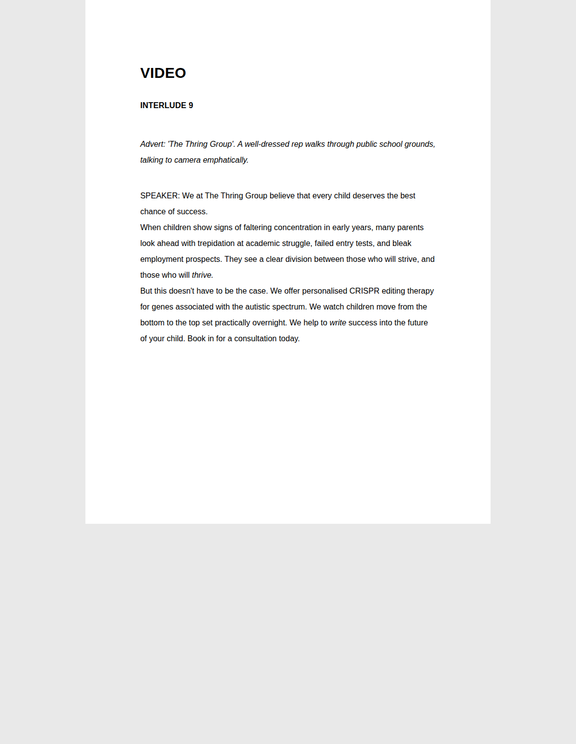VIDEO
INTERLUDE 9
Advert: 'The Thring Group'. A well-dressed rep walks through public school grounds, talking to camera emphatically.
SPEAKER: We at The Thring Group believe that every child deserves the best chance of success.
When children show signs of faltering concentration in early years, many parents look ahead with trepidation at academic struggle, failed entry tests, and bleak employment prospects. They see a clear division between those who will strive, and those who will thrive.
But this doesn't have to be the case. We offer personalised CRISPR editing therapy for genes associated with the autistic spectrum. We watch children move from the bottom to the top set practically overnight. We help to write success into the future of your child. Book in for a consultation today.